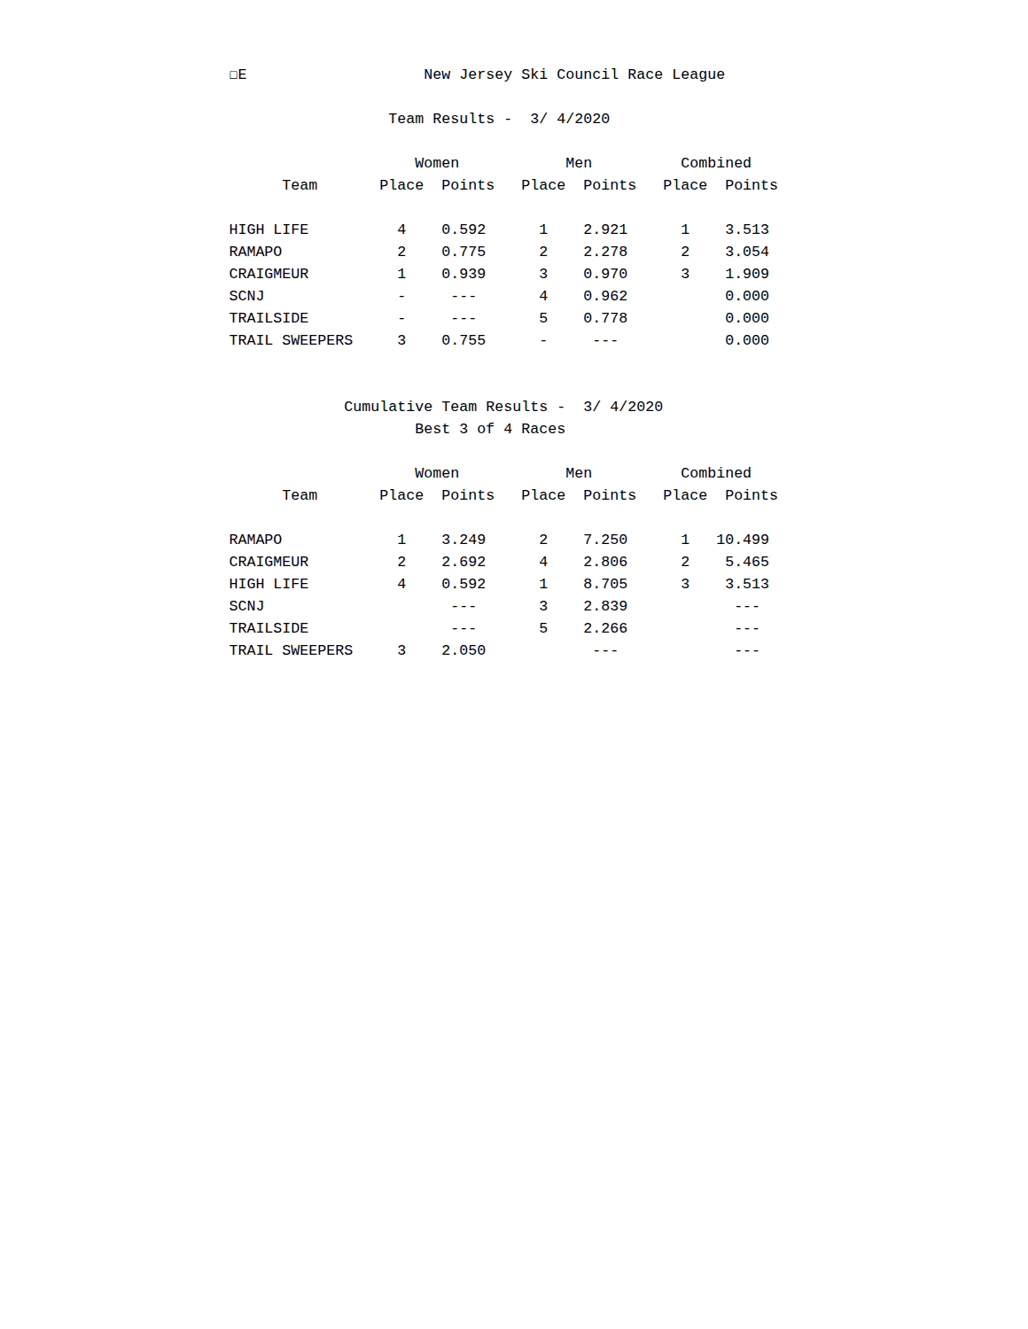☐E                    New Jersey Ski Council Race League

                  Team Results -  3/ 4/2020

                     Women            Men          Combined
      Team       Place  Points   Place  Points   Place  Points

HIGH LIFE          4    0.592      1    2.921      1    3.513
RAMAPO             2    0.775      2    2.278      2    3.054
CRAIGMEUR          1    0.939      3    0.970      3    1.909
SCNJ               -     ---       4    0.962           0.000
TRAILSIDE          -     ---       5    0.778           0.000
TRAIL SWEEPERS     3    0.755      -     ---            0.000


             Cumulative Team Results -  3/ 4/2020
                     Best 3 of 4 Races

                     Women            Men          Combined
      Team       Place  Points   Place  Points   Place  Points

RAMAPO             1    3.249      2    7.250      1   10.499
CRAIGMEUR          2    2.692      4    2.806      2    5.465
HIGH LIFE          4    0.592      1    8.705      3    3.513
SCNJ                     ---       3    2.839            ---
TRAILSIDE                ---       5    2.266            ---
TRAIL SWEEPERS     3    2.050            ---             ---